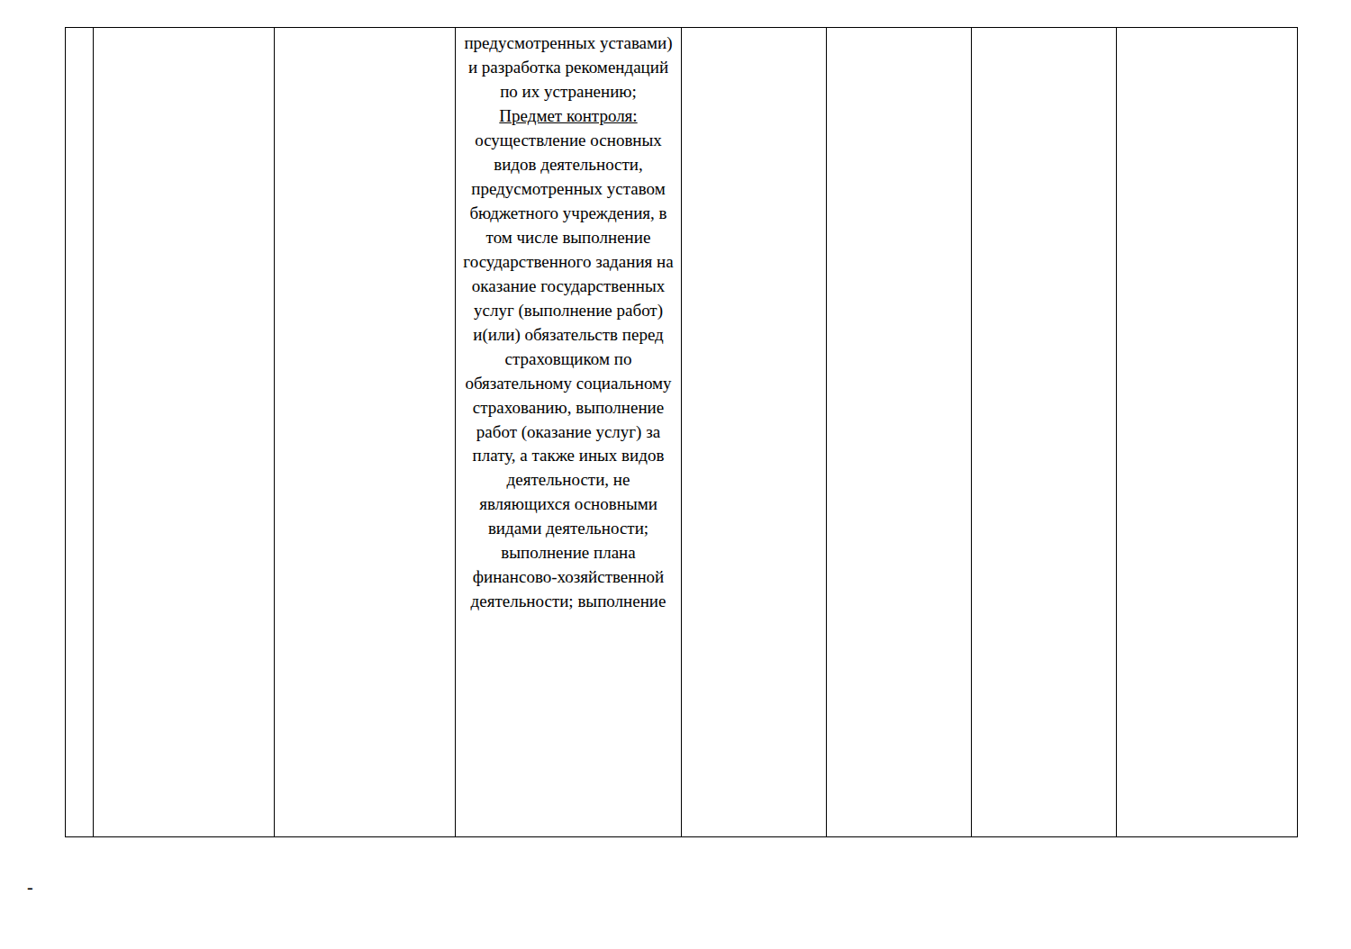| | | | предусмотренных уставами) и разработка рекомендаций по их устранению; Предмет контроля: осуществление основных видов деятельности, предусмотренных уставом бюджетного учреждения, в том числе выполнение государственного задания на оказание государственных услуг (выполнение работ) и(или) обязательств перед страховщиком по обязательному социальному страхованию, выполнение работ (оказание услуг) за плату, а также иных видов деятельности, не являющихся основными видами деятельности; выполнение плана финансово-хозяйственной деятельности; выполнение | | | | |
-